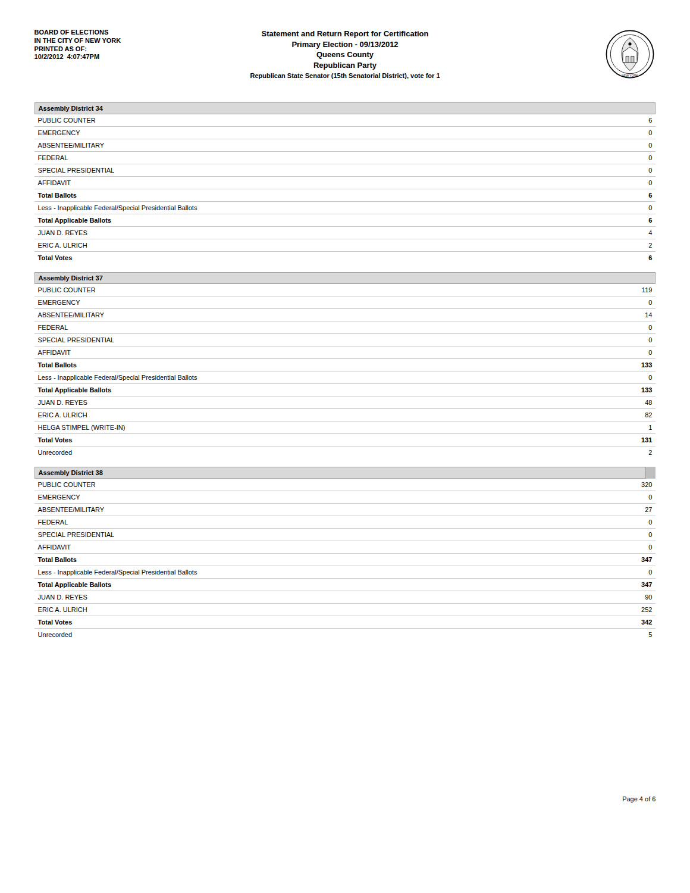BOARD OF ELECTIONS
IN THE CITY OF NEW YORK
PRINTED AS OF:
10/2/2012 4:07:47PM
Statement and Return Report for Certification
Primary Election - 09/13/2012
Queens County
Republican Party
Republican State Senator (15th Senatorial District), vote for 1
NEW YORK
Assembly District 34
| PUBLIC COUNTER | 6 |
| EMERGENCY | 0 |
| ABSENTEE/MILITARY | 0 |
| FEDERAL | 0 |
| SPECIAL PRESIDENTIAL | 0 |
| AFFIDAVIT | 0 |
| Total Ballots | 6 |
| Less - Inapplicable Federal/Special Presidential Ballots | 0 |
| Total Applicable Ballots | 6 |
| JUAN D. REYES | 4 |
| ERIC A. ULRICH | 2 |
| Total Votes | 6 |
Assembly District 37
| PUBLIC COUNTER | 119 |
| EMERGENCY | 0 |
| ABSENTEE/MILITARY | 14 |
| FEDERAL | 0 |
| SPECIAL PRESIDENTIAL | 0 |
| AFFIDAVIT | 0 |
| Total Ballots | 133 |
| Less - Inapplicable Federal/Special Presidential Ballots | 0 |
| Total Applicable Ballots | 133 |
| JUAN D. REYES | 48 |
| ERIC A. ULRICH | 82 |
| HELGA STIMPEL (WRITE-IN) | 1 |
| Total Votes | 131 |
| Unrecorded | 2 |
Assembly District 38
| PUBLIC COUNTER | 320 |
| EMERGENCY | 0 |
| ABSENTEE/MILITARY | 27 |
| FEDERAL | 0 |
| SPECIAL PRESIDENTIAL | 0 |
| AFFIDAVIT | 0 |
| Total Ballots | 347 |
| Less - Inapplicable Federal/Special Presidential Ballots | 0 |
| Total Applicable Ballots | 347 |
| JUAN D. REYES | 90 |
| ERIC A. ULRICH | 252 |
| Total Votes | 342 |
| Unrecorded | 5 |
Page 4 of 6